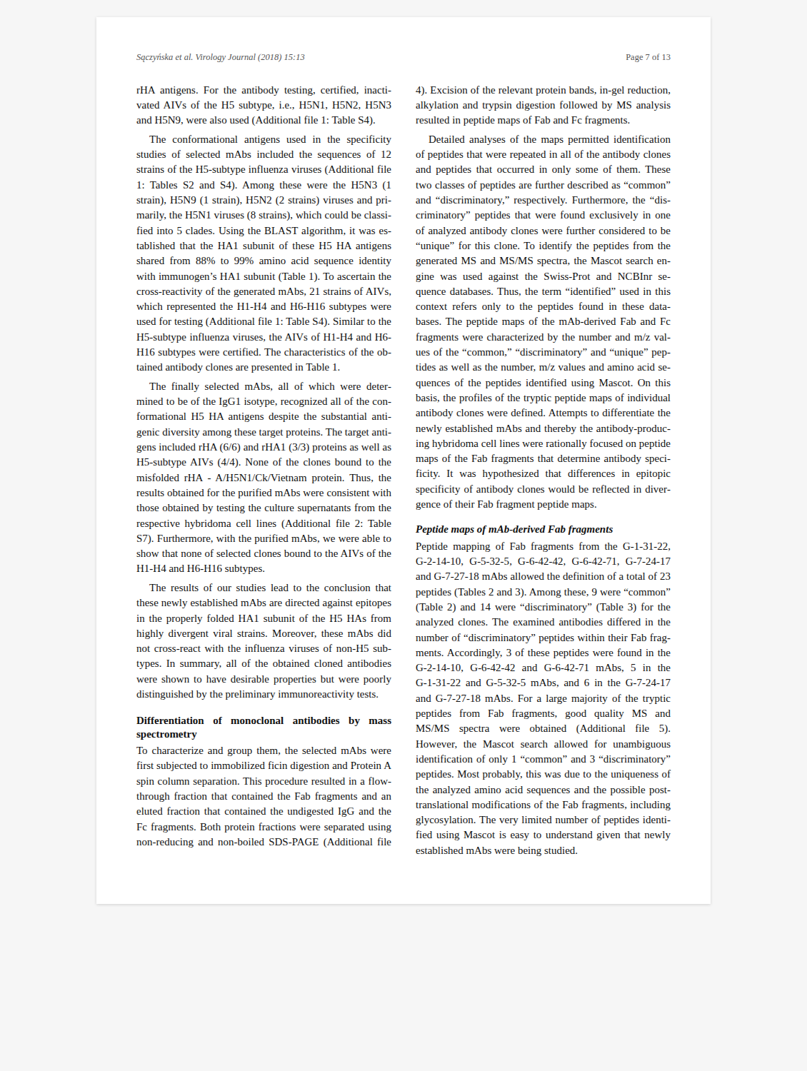Sączyńska et al. Virology Journal (2018) 15:13
Page 7 of 13
rHA antigens. For the antibody testing, certified, inactivated AIVs of the H5 subtype, i.e., H5N1, H5N2, H5N3 and H5N9, were also used (Additional file 1: Table S4).
The conformational antigens used in the specificity studies of selected mAbs included the sequences of 12 strains of the H5-subtype influenza viruses (Additional file 1: Tables S2 and S4). Among these were the H5N3 (1 strain), H5N9 (1 strain), H5N2 (2 strains) viruses and primarily, the H5N1 viruses (8 strains), which could be classified into 5 clades. Using the BLAST algorithm, it was established that the HA1 subunit of these H5 HA antigens shared from 88% to 99% amino acid sequence identity with immunogen’s HA1 subunit (Table 1). To ascertain the cross-reactivity of the generated mAbs, 21 strains of AIVs, which represented the H1-H4 and H6-H16 subtypes were used for testing (Additional file 1: Table S4). Similar to the H5-subtype influenza viruses, the AIVs of H1-H4 and H6-H16 subtypes were certified. The characteristics of the obtained antibody clones are presented in Table 1.
The finally selected mAbs, all of which were determined to be of the IgG1 isotype, recognized all of the conformational H5 HA antigens despite the substantial antigenic diversity among these target proteins. The target antigens included rHA (6/6) and rHA1 (3/3) proteins as well as H5-subtype AIVs (4/4). None of the clones bound to the misfolded rHA - A/H5N1/Ck/Vietnam protein. Thus, the results obtained for the purified mAbs were consistent with those obtained by testing the culture supernatants from the respective hybridoma cell lines (Additional file 2: Table S7). Furthermore, with the purified mAbs, we were able to show that none of selected clones bound to the AIVs of the H1-H4 and H6-H16 subtypes.
The results of our studies lead to the conclusion that these newly established mAbs are directed against epitopes in the properly folded HA1 subunit of the H5 HAs from highly divergent viral strains. Moreover, these mAbs did not cross-react with the influenza viruses of non-H5 subtypes. In summary, all of the obtained cloned antibodies were shown to have desirable properties but were poorly distinguished by the preliminary immunoreactivity tests.
Differentiation of monoclonal antibodies by mass spectrometry
To characterize and group them, the selected mAbs were first subjected to immobilized ficin digestion and Protein A spin column separation. This procedure resulted in a flow-through fraction that contained the Fab fragments and an eluted fraction that contained the undigested IgG and the Fc fragments. Both protein fractions were separated using non-reducing and non-boiled SDS-PAGE (Additional file 4). Excision of the relevant protein bands, in-gel reduction, alkylation and trypsin digestion followed by MS analysis resulted in peptide maps of Fab and Fc fragments.
Detailed analyses of the maps permitted identification of peptides that were repeated in all of the antibody clones and peptides that occurred in only some of them. These two classes of peptides are further described as “common” and “discriminatory,” respectively. Furthermore, the “discriminatory” peptides that were found exclusively in one of analyzed antibody clones were further considered to be “unique” for this clone. To identify the peptides from the generated MS and MS/MS spectra, the Mascot search engine was used against the Swiss-Prot and NCBInr sequence databases. Thus, the term “identified” used in this context refers only to the peptides found in these databases. The peptide maps of the mAb-derived Fab and Fc fragments were characterized by the number and m/z values of the “common,” “discriminatory” and “unique” peptides as well as the number, m/z values and amino acid sequences of the peptides identified using Mascot. On this basis, the profiles of the tryptic peptide maps of individual antibody clones were defined. Attempts to differentiate the newly established mAbs and thereby the antibody-producing hybridoma cell lines were rationally focused on peptide maps of the Fab fragments that determine antibody specificity. It was hypothesized that differences in epitopic specificity of antibody clones would be reflected in divergence of their Fab fragment peptide maps.
Peptide maps of mAb-derived Fab fragments
Peptide mapping of Fab fragments from the G-1-31-22, G-2-14-10, G-5-32-5, G-6-42-42, G-6-42-71, G-7-24-17 and G-7-27-18 mAbs allowed the definition of a total of 23 peptides (Tables 2 and 3). Among these, 9 were “common” (Table 2) and 14 were “discriminatory” (Table 3) for the analyzed clones. The examined antibodies differed in the number of “discriminatory” peptides within their Fab fragments. Accordingly, 3 of these peptides were found in the G-2-14-10, G-6-42-42 and G-6-42-71 mAbs, 5 in the G-1-31-22 and G-5-32-5 mAbs, and 6 in the G-7-24-17 and G-7-27-18 mAbs. For a large majority of the tryptic peptides from Fab fragments, good quality MS and MS/MS spectra were obtained (Additional file 5). However, the Mascot search allowed for unambiguous identification of only 1 “common” and 3 “discriminatory” peptides. Most probably, this was due to the uniqueness of the analyzed amino acid sequences and the possible post-translational modifications of the Fab fragments, including glycosylation. The very limited number of peptides identified using Mascot is easy to understand given that newly established mAbs were being studied.